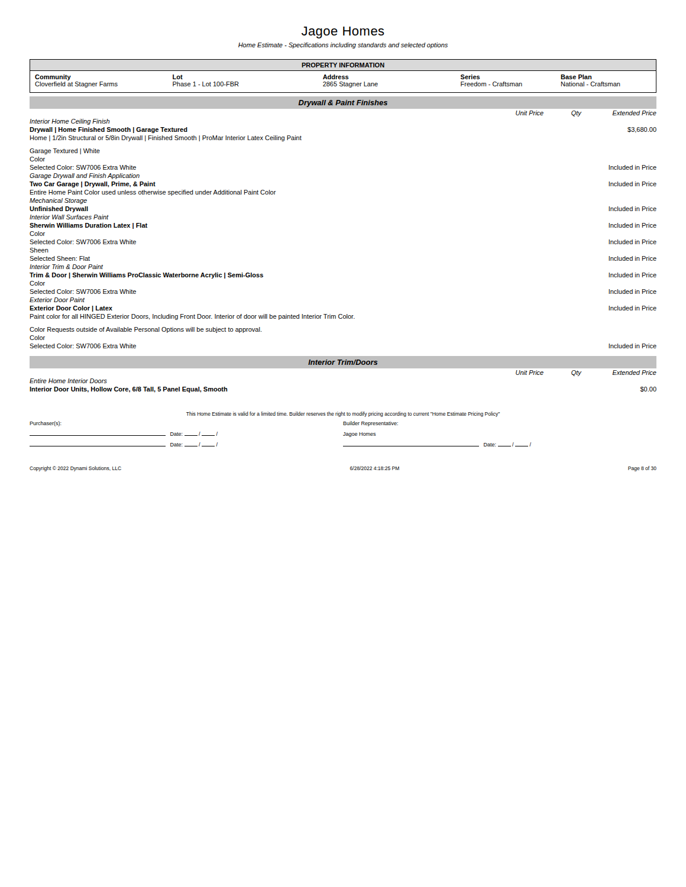Jagoe Homes
Home Estimate - Specifications including standards and selected options
PROPERTY INFORMATION
| Community Cloverfield at Stagner Farms | Lot Phase 1 - Lot 100-FBR | Address 2865 Stagner Lane | Series Freedom - Craftsman | Base Plan National - Craftsman |
Drywall & Paint Finishes
| | Unit Price | Qty | Extended Price |
| Interior Home Ceiling Finish | | | |
| Drywall / Home Finished Smooth / Garage Textured | | | $3,680.00 |
| Home / 1/2in Structural or 5/8in Drywall / Finished Smooth / ProMar Interior Latex Ceiling Paint | | | |
| Garage Textured / White | | | |
| Color | | | |
| Selected Color: SW7006 Extra White | | | Included in Price |
| Garage Drywall and Finish Application | | | |
| Two Car Garage / Drywall, Prime, & Paint | | | Included in Price |
| Entire Home Paint Color used unless otherwise specified under Additional Paint Color | | | |
| Mechanical Storage | | | |
| Unfinished Drywall | | | Included in Price |
| Interior Wall Surfaces Paint | | | |
| Sherwin Williams Duration Latex / Flat | | | Included in Price |
| Color | | | |
| Selected Color: SW7006 Extra White | | | Included in Price |
| Sheen | | | |
| Selected Sheen: Flat | | | Included in Price |
| Interior Trim & Door Paint | | | |
| Trim & Door / Sherwin Williams ProClassic Waterborne Acrylic / Semi-Gloss | | | Included in Price |
| Color | | | |
| Selected Color: SW7006 Extra White | | | Included in Price |
| Exterior Door Paint | | | |
| Exterior Door Color / Latex | | | Included in Price |
| Paint color for all HINGED Exterior Doors, Including Front Door. Interior of door will be painted Interior Trim Color. | | | |
| Color Requests outside of Available Personal Options will be subject to approval. | | | |
| Color | | | |
| Selected Color: SW7006 Extra White | | | Included in Price |
Interior Trim/Doors
| | Unit Price | Qty | Extended Price |
| Entire Home Interior Doors | | | |
| Interior Door Units, Hollow Core, 6/8 Tall, 5 Panel Equal, Smooth | | | $0.00 |
This Home Estimate is valid for a limited time. Builder reserves the right to modify pricing according to current "Home Estimate Pricing Policy"
| Purchaser(s): | Builder Representative: |
| Date: / / | Jagoe Homes |
| Date: / / | Date: / / |
Copyright © 2022 Dynami Solutions, LLC Page 8 of 30
6/28/2022 4:18:25 PM